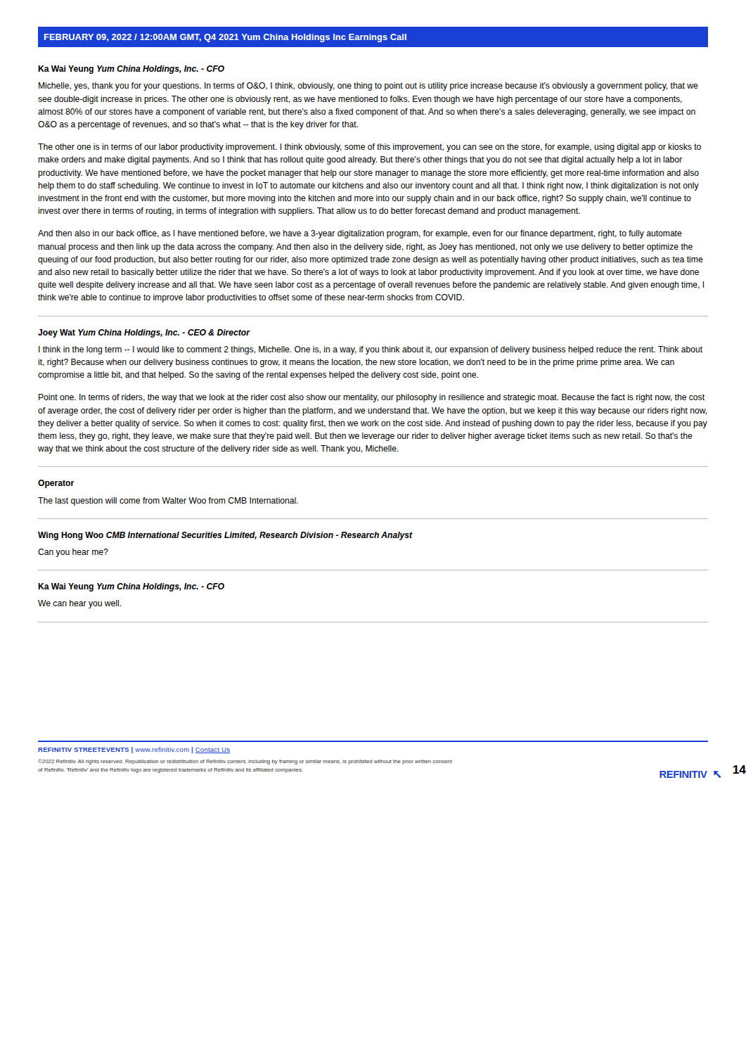FEBRUARY 09, 2022 / 12:00AM GMT, Q4 2021 Yum China Holdings Inc Earnings Call
Ka Wai Yeung Yum China Holdings, Inc. - CFO
Michelle, yes, thank you for your questions. In terms of O&O, I think, obviously, one thing to point out is utility price increase because it's obviously a government policy, that we see double-digit increase in prices. The other one is obviously rent, as we have mentioned to folks. Even though we have high percentage of our store have a components, almost 80% of our stores have a component of variable rent, but there's also a fixed component of that. And so when there's a sales deleveraging, generally, we see impact on O&O as a percentage of revenues, and so that's what -- that is the key driver for that.
The other one is in terms of our labor productivity improvement. I think obviously, some of this improvement, you can see on the store, for example, using digital app or kiosks to make orders and make digital payments. And so I think that has rollout quite good already. But there's other things that you do not see that digital actually help a lot in labor productivity. We have mentioned before, we have the pocket manager that help our store manager to manage the store more efficiently, get more real-time information and also help them to do staff scheduling. We continue to invest in IoT to automate our kitchens and also our inventory count and all that. I think right now, I think digitalization is not only investment in the front end with the customer, but more moving into the kitchen and more into our supply chain and in our back office, right? So supply chain, we'll continue to invest over there in terms of routing, in terms of integration with suppliers. That allow us to do better forecast demand and product management.
And then also in our back office, as I have mentioned before, we have a 3-year digitalization program, for example, even for our finance department, right, to fully automate manual process and then link up the data across the company. And then also in the delivery side, right, as Joey has mentioned, not only we use delivery to better optimize the queuing of our food production, but also better routing for our rider, also more optimized trade zone design as well as potentially having other product initiatives, such as tea time and also new retail to basically better utilize the rider that we have. So there's a lot of ways to look at labor productivity improvement. And if you look at over time, we have done quite well despite delivery increase and all that. We have seen labor cost as a percentage of overall revenues before the pandemic are relatively stable. And given enough time, I think we're able to continue to improve labor productivities to offset some of these near-term shocks from COVID.
Joey Wat Yum China Holdings, Inc. - CEO & Director
I think in the long term -- I would like to comment 2 things, Michelle. One is, in a way, if you think about it, our expansion of delivery business helped reduce the rent. Think about it, right? Because when our delivery business continues to grow, it means the location, the new store location, we don't need to be in the prime prime prime area. We can compromise a little bit, and that helped. So the saving of the rental expenses helped the delivery cost side, point one.
Point one. In terms of riders, the way that we look at the rider cost also show our mentality, our philosophy in resilience and strategic moat. Because the fact is right now, the cost of average order, the cost of delivery rider per order is higher than the platform, and we understand that. We have the option, but we keep it this way because our riders right now, they deliver a better quality of service. So when it comes to cost: quality first, then we work on the cost side. And instead of pushing down to pay the rider less, because if you pay them less, they go, right, they leave, we make sure that they're paid well. But then we leverage our rider to deliver higher average ticket items such as new retail. So that's the way that we think about the cost structure of the delivery rider side as well. Thank you, Michelle.
Operator
The last question will come from Walter Woo from CMB International.
Wing Hong Woo CMB International Securities Limited, Research Division - Research Analyst
Can you hear me?
Ka Wai Yeung Yum China Holdings, Inc. - CFO
We can hear you well.
REFINITIV STREETEVENTS | www.refinitiv.com | Contact Us
©2022 Refinitiv. All rights reserved. Republication or redistribution of Refinitiv content, including by framing or similar means, is prohibited without the prior written consent of Refinitiv. 'Refinitiv' and the Refinitiv logo are registered trademarks of Refinitiv and its affiliated companies.
REFINITIV ➚
14